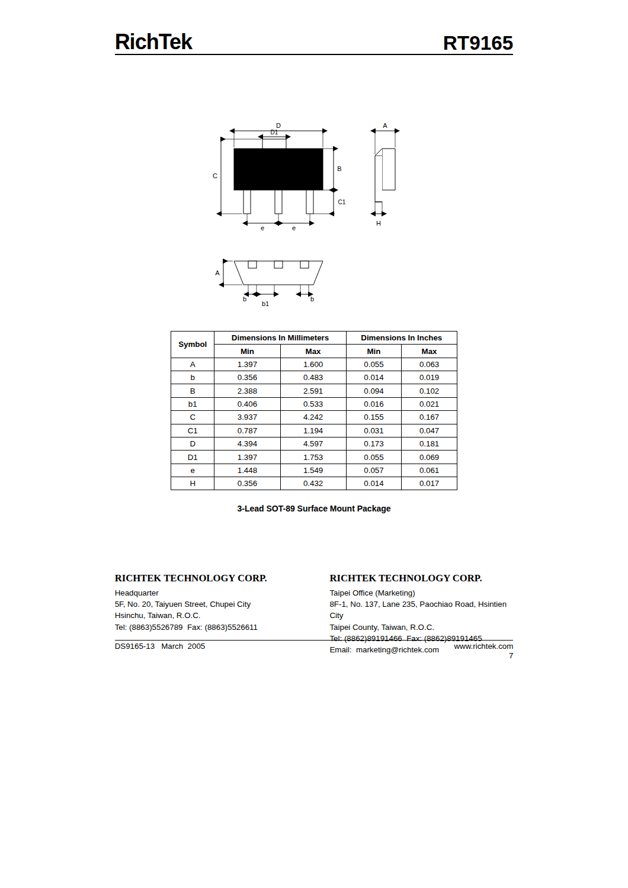RichTek
RT9165
D D1 C B C1 e e A H A b b1 b
| Symbol | Dimensions In Millimeters | Dimensions In Inches |
| --- | --- | --- |
| Min | Max | Min | Max |
| A | 1.397 | 1.600 | 0.055 | 0.063 |
| b | 0.356 | 0.483 | 0.014 | 0.019 |
| B | 2.388 | 2.591 | 0.094 | 0.102 |
| b1 | 0.406 | 0.533 | 0.016 | 0.021 |
| C | 3.937 | 4.242 | 0.155 | 0.167 |
| C1 | 0.787 | 1.194 | 0.031 | 0.047 |
| D | 4.394 | 4.597 | 0.173 | 0.181 |
| D1 | 1.397 | 1.753 | 0.055 | 0.069 |
| e | 1.448 | 1.549 | 0.057 | 0.061 |
| H | 0.356 | 0.432 | 0.014 | 0.017 |
3-Lead SOT-89 Surface Mount Package
RICHTEK TECHNOLOGY CORP.
Headquarter
5F, No. 20, Taiyuen Street, Chupei City
Hsinchu, Taiwan, R.O.C.
Tel: (8863)5526789 Fax: (8863)5526611
RICHTEK TECHNOLOGY CORP.
Taipei Office (Marketing)
8F-1, No. 137, Lane 235, Paochiao Road, Hsintien City
Taipei County, Taiwan, R.O.C.
Tel: (8862)89191466 Fax: (8862)89191465
Email: marketing@richtek.com
DS9165-13 March 2005 www.richtek.com
7